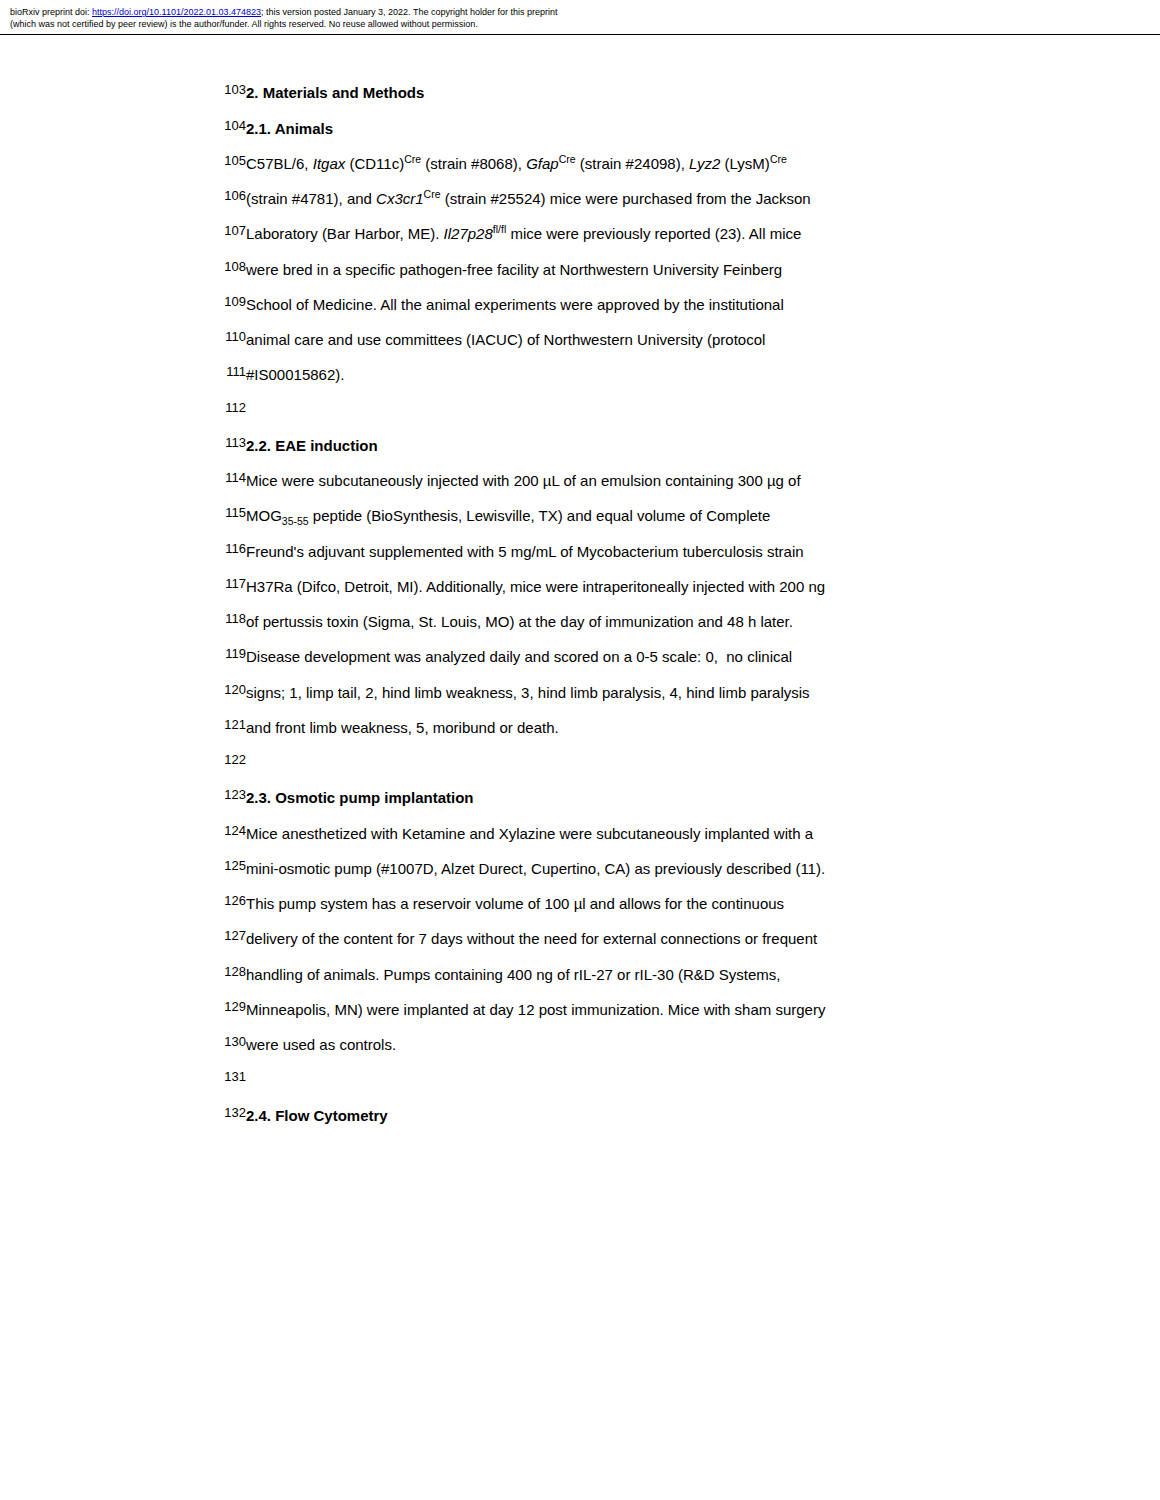bioRxiv preprint doi: https://doi.org/10.1101/2022.01.03.474823; this version posted January 3, 2022. The copyright holder for this preprint
(which was not certified by peer review) is the author/funder. All rights reserved. No reuse allowed without permission.
| 103 | 2. Materials and Methods |
| 104 | 2.1. Animals |
| 105 | C57BL/6, Itgax (CD11c) Cre (strain #8068), Gfap Cre (strain #24098), Lyz2 (LysM) Cre |
| 106 | (strain #4781), and Cx3cr1 Cre (strain #25524) mice were purchased from the Jackson |
| 107 | Laboratory (Bar Harbor, ME). Il27p28 fl/fl mice were previously reported (23). All mice |
| 108 | were bred in a specific pathogen-free facility at Northwestern University Feinberg |
| 109 | School of Medicine. All the animal experiments were approved by the institutional |
| 110 | animal care and use committees (IACUC) of Northwestern University (protocol |
| 111 | #IS00015862). |
| 112 | |
| 113 | 2.2. EAE induction |
| 114 | Mice were subcutaneously injected with 200 µL of an emulsion containing 300 µg of |
| 115 | MOG 35-55 peptide (BioSynthesis, Lewisville, TX) and equal volume of Complete |
| 116 | Freund's adjuvant supplemented with 5 mg/mL of Mycobacterium tuberculosis strain |
| 117 | H37Ra (Difco, Detroit, MI). Additionally, mice were intraperitoneally injected with 200 ng |
| 118 | of pertussis toxin (Sigma, St. Louis, MO) at the day of immunization and 48 h later. |
| 119 | Disease development was analyzed daily and scored on a 0-5 scale: 0, no clinical |
| 120 | signs; 1, limp tail, 2, hind limb weakness, 3, hind limb paralysis, 4, hind limb paralysis |
| 121 | and front limb weakness, 5, moribund or death. |
| 122 | |
| 123 | 2.3. Osmotic pump implantation |
| 124 | Mice anesthetized with Ketamine and Xylazine were subcutaneously implanted with a |
| 125 | mini-osmotic pump (#1007D, Alzet Durect, Cupertino, CA) as previously described (11). |
| 126 | This pump system has a reservoir volume of 100 µl and allows for the continuous |
| 127 | delivery of the content for 7 days without the need for external connections or frequent |
| 128 | handling of animals. Pumps containing 400 ng of rIL-27 or rIL-30 (R&D Systems, |
| 129 | Minneapolis, MN) were implanted at day 12 post immunization. Mice with sham surgery |
| 130 | were used as controls. |
| 131 | |
| 132 | 2.4. Flow Cytometry |